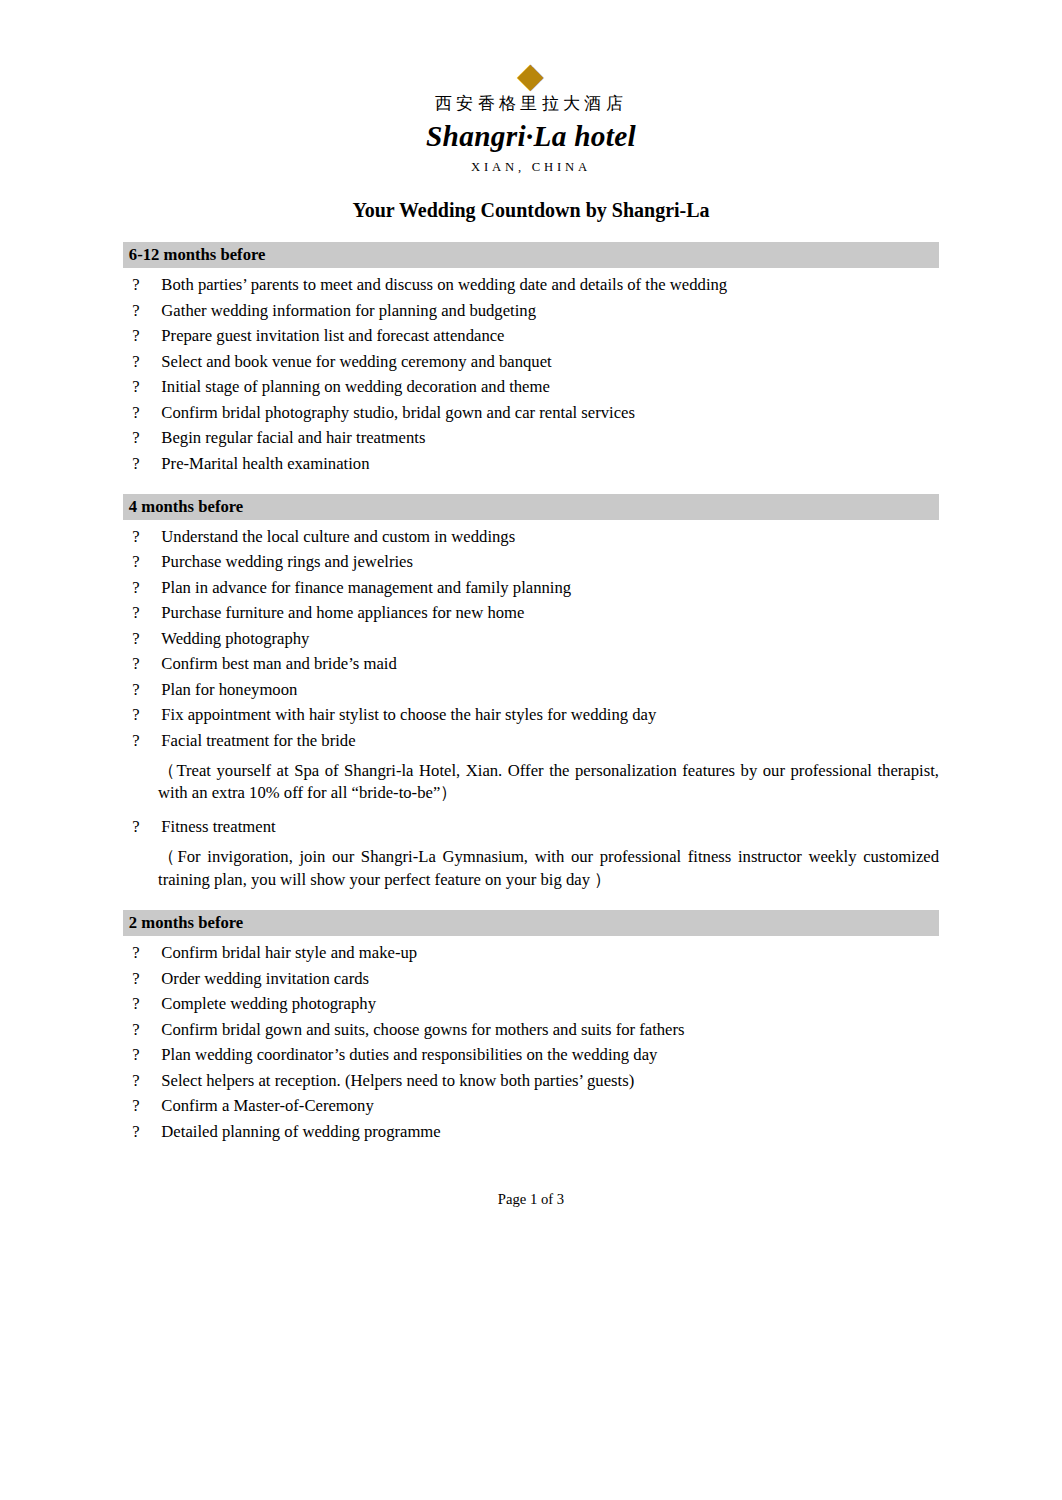◆
西安香格里拉大酒店
Shangri·La hotel
XIAN, CHINA
Your Wedding Countdown by Shangri-La
6-12 months before
Both parties’ parents to meet and discuss on wedding date and details of the wedding
Gather wedding information for planning and budgeting
Prepare guest invitation list and forecast attendance
Select and book venue for wedding ceremony and banquet
Initial stage of planning on wedding decoration and theme
Confirm bridal photography studio, bridal gown and car rental services
Begin regular facial and hair treatments
Pre-Marital health examination
4 months before
Understand the local culture and custom in weddings
Purchase wedding rings and jewelries
Plan in advance for finance management and family planning
Purchase furniture and home appliances for new home
Wedding photography
Confirm best man and bride’s maid
Plan for honeymoon
Fix appointment with hair stylist to choose the hair styles for wedding day
Facial treatment for the bride
（Treat yourself at Spa of Shangri-la Hotel, Xian. Offer the personalization features by our professional therapist, with an extra 10% off for all “bride-to-be”）
Fitness treatment
（For invigoration, join our Shangri-La Gymnasium, with our professional fitness instructor weekly customized training plan, you will show your perfect feature on your big day ）
2 months before
Confirm bridal hair style and make-up
Order wedding invitation cards
Complete wedding photography
Confirm bridal gown and suits, choose gowns for mothers and suits for fathers
Plan wedding coordinator’s duties and responsibilities on the wedding day
Select helpers at reception. (Helpers need to know both parties’ guests)
Confirm a Master-of-Ceremony
Detailed planning of wedding programme
Page 1 of 3